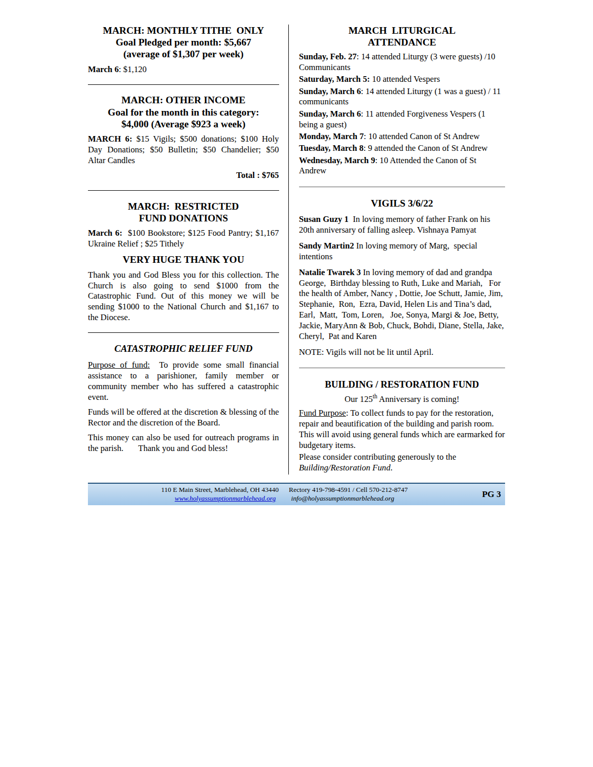MARCH: MONTHLY TITHE ONLY
Goal Pledged per month: $5,667
(average of $1,307 per week)
March 6: $1,120
MARCH: OTHER INCOME
Goal for the month in this category:
$4,000 (Average $923 a week)
MARCH 6: $15 Vigils; $500 donations; $100 Holy Day Donations; $50 Bulletin; $50 Chandelier; $50 Altar Candles
Total : $765
MARCH: RESTRICTED
FUND DONATIONS
March 6: $100 Bookstore; $125 Food Pantry; $1,167 Ukraine Relief ; $25 Tithely
VERY HUGE THANK YOU
Thank you and God Bless you for this collection. The Church is also going to send $1000 from the Catastrophic Fund. Out of this money we will be sending $1000 to the National Church and $1,167 to the Diocese.
CATASTROPHIC RELIEF FUND
Purpose of fund: To provide some small financial assistance to a parishioner, family member or community member who has suffered a catastrophic event.
Funds will be offered at the discretion & blessing of the Rector and the discretion of the Board.
This money can also be used for outreach programs in the parish. Thank you and God bless!
MARCH LITURGICAL
ATTENDANCE
Sunday, Feb. 27: 14 attended Liturgy (3 were guests) /10 Communicants
Saturday, March 5: 10 attended Vespers
Sunday, March 6: 14 attended Liturgy (1 was a guest) / 11 communicants
Sunday, March 6: 11 attended Forgiveness Vespers (1 being a guest)
Monday, March 7: 10 attended Canon of St Andrew
Tuesday, March 8: 9 attended the Canon of St Andrew
Wednesday, March 9: 10 Attended the Canon of St Andrew
VIGILS 3/6/22
Susan Guzy 1 In loving memory of father Frank on his 20th anniversary of falling asleep. Vishnaya Pamyat
Sandy Martin2 In loving memory of Marg, special intentions
Natalie Twarek 3 In loving memory of dad and grandpa George, Birthday blessing to Ruth, Luke and Mariah, For the health of Amber, Nancy , Dottie, Joe Schutt, Jamie, Jim, Stephanie, Ron, Ezra, David, Helen Lis and Tina’s dad, Earl, Matt, Tom, Loren, Joe, Sonya, Margi & Joe, Betty, Jackie, MaryAnn & Bob, Chuck, Bohdi, Diane, Stella, Jake, Cheryl, Pat and Karen
NOTE: Vigils will not be lit until April.
BUILDING / RESTORATION FUND
Our 125th Anniversary is coming!
Fund Purpose: To collect funds to pay for the restoration, repair and beautification of the building and parish room. This will avoid using general funds which are earmarked for budgetary items.
Please consider contributing generously to the Building/Restoration Fund.
110 E Main Street, Marblehead, OH 43440 Rectory 419-798-4591 / Cell 570-212-8747
www.holyassumptionmarblehead.org info@holyassumptionmarblehead.org
PG 3